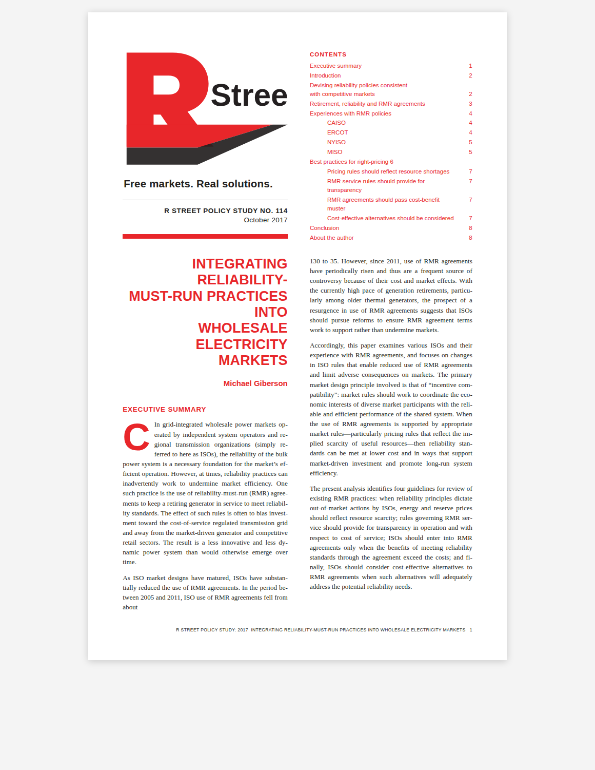Street
Free markets. Real solutions.
R STREET POLICY STUDY NO. 114 October 2017
Integrating Reliability-
Must-Run Practices into
Wholesale Electricity
Markets
Michael Giberson
EXECUTIVE SUMMARY
CIn grid-integrated wholesale power markets operated by independent system operators and regional transmission organizations (simply referred to here as ISOs), the reliability of the bulk power system is a necessary foundation for the market’s efficient operation. However, at times, reliability practices can inadvertently work to undermine market efficiency. One such practice is the use of reliability-must-run (RMR) agreements to keep a retiring generator in service to meet reliability standards. The effect of such rules is often to bias investment toward the cost-of-service regulated transmission grid and away from the market-driven generator and competitive retail sectors. The result is a less innovative and less dynamic power system than would otherwise emerge over time.
As ISO market designs have matured, ISOs have substantially reduced the use of RMR agreements. In the period between 2005 and 2011, ISO use of RMR agreements fell from about
CONTENTS
| Executive summary | 1 |
| Introduction | 2 |
| Devising reliability policies consistent with competitive markets | 2 |
| Retirement, reliability and RMR agreements | 3 |
| Experiences with RMR policies | 4 |
| CAISO | 4 |
| ERCOT | 4 |
| NYISO | 5 |
| MISO | 5 |
| Best practices for right-pricing 6 | |
| Pricing rules should reflect resource shortages | 7 |
| RMR service rules should provide for transparency | 7 |
| RMR agreements should pass cost-benefit muster | 7 |
| Cost-effective alternatives should be considered | 7 |
| Conclusion | 8 |
| About the author | 8 |
130 to 35. However, since 2011, use of RMR agreements have periodically risen and thus are a frequent source of controversy because of their cost and market effects. With the currently high pace of generation retirements, particularly among older thermal generators, the prospect of a resurgence in use of RMR agreements suggests that ISOs should pursue reforms to ensure RMR agreement terms work to support rather than undermine markets.
Accordingly, this paper examines various ISOs and their experience with RMR agreements, and focuses on changes in ISO rules that enable reduced use of RMR agreements and limit adverse consequences on markets. The primary market design principle involved is that of “incentive compatibility”: market rules should work to coordinate the economic interests of diverse market participants with the reliable and efficient performance of the shared system. When the use of RMR agreements is supported by appropriate market rules—particularly pricing rules that reflect the implied scarcity of useful resources—then reliability standards can be met at lower cost and in ways that support market-driven investment and promote long-run system efficiency.
The present analysis identifies four guidelines for review of existing RMR practices: when reliability principles dictate out-of-market actions by ISOs, energy and reserve prices should reflect resource scarcity; rules governing RMR service should provide for transparency in operation and with respect to cost of service; ISOs should enter into RMR agreements only when the benefits of meeting reliability standards through the agreement exceed the costs; and finally, ISOs should consider cost-effective alternatives to RMR agreements when such alternatives will adequately address the potential reliability needs.
R Street Policy Study: 2017 Integrating Reliability-Must-Run Practices into Wholesale Electricity Markets 1